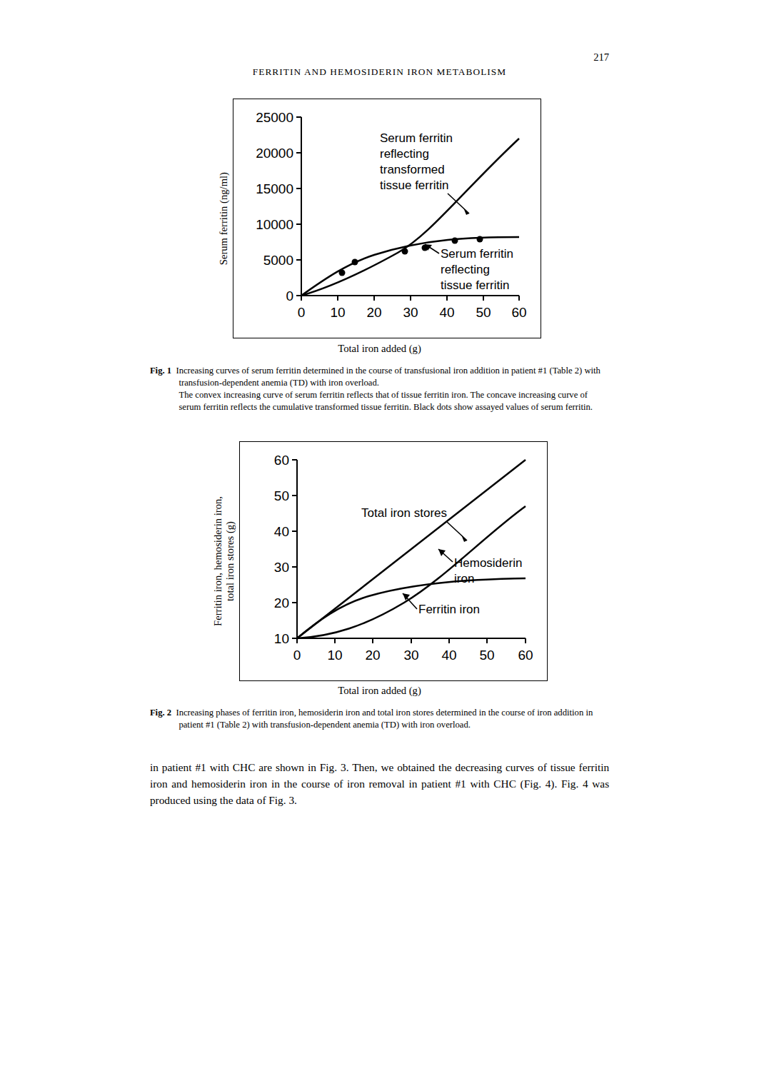217
FERRITIN AND HEMOSIDERIN IRON METABOLISM
Serum ferritin (ng/ml)
25000 20000 15000 10000 5000 0 0 10 20 30 40 50 60 Serum ferritin reflecting transformed tissue ferritin Serum ferritin reflecting tissue ferritin
Total iron added (g)
Fig. 1 Increasing curves of serum ferritin determined in the course of transfusional iron addition in patient #1 (Table 2) with transfusion-dependent anemia (TD) with iron overload. The convex increasing curve of serum ferritin reflects that of tissue ferritin iron. The concave increasing curve of serum ferritin reflects the cumulative transformed tissue ferritin. Black dots show assayed values of serum ferritin.
Ferritin iron, hemosiderin iron,
total iron stores (g)
60 50 40 30 20 10 10 0 10 20 30 40 50 60 Total iron stores Hemosiderin iron Ferritin iron
Total iron added (g)
Fig. 2 Increasing phases of ferritin iron, hemosiderin iron and total iron stores determined in the course of iron addition in patient #1 (Table 2) with transfusion-dependent anemia (TD) with iron overload.
in patient #1 with CHC are shown in Fig. 3. Then, we obtained the decreasing curves of tissue ferritin iron and hemosiderin iron in the course of iron removal in patient #1 with CHC (Fig. 4). Fig. 4 was produced using the data of Fig. 3.